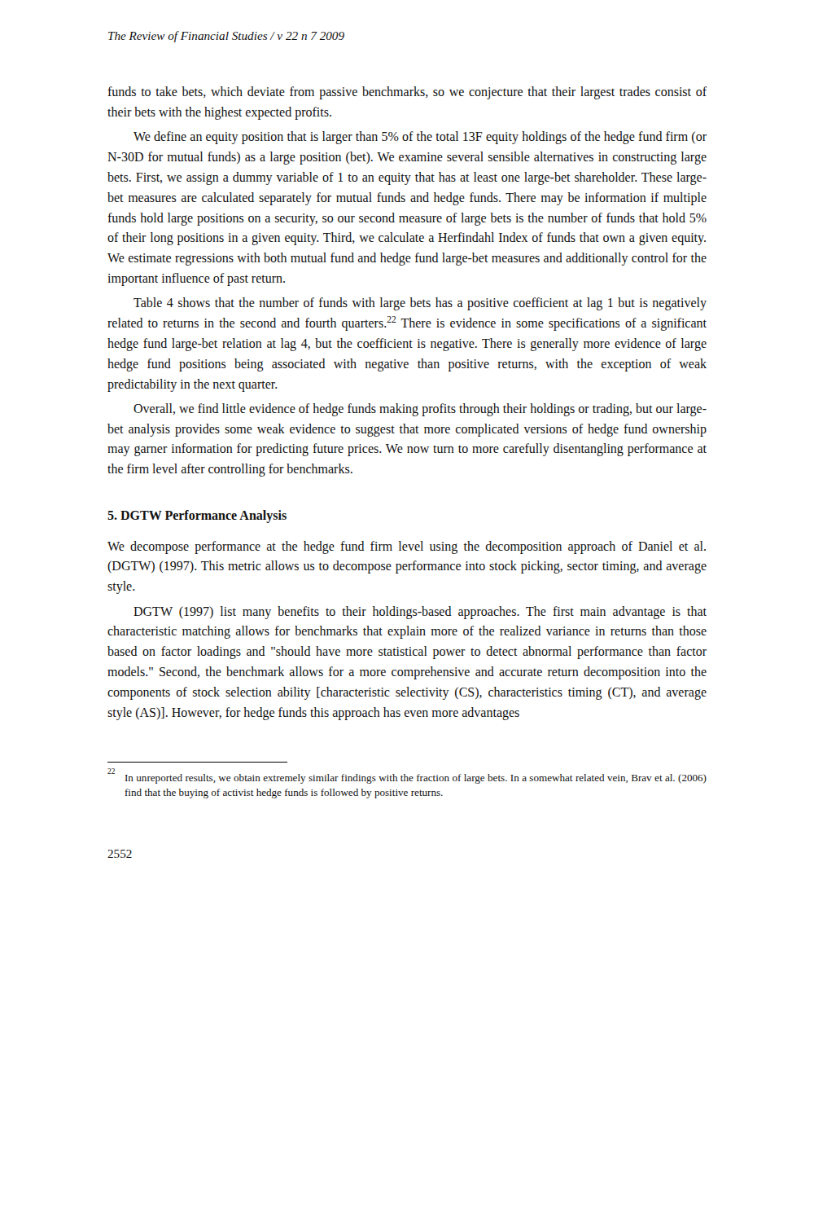The Review of Financial Studies / v 22 n 7 2009
funds to take bets, which deviate from passive benchmarks, so we conjecture that their largest trades consist of their bets with the highest expected profits.
We define an equity position that is larger than 5% of the total 13F equity holdings of the hedge fund firm (or N-30D for mutual funds) as a large position (bet). We examine several sensible alternatives in constructing large bets. First, we assign a dummy variable of 1 to an equity that has at least one large-bet shareholder. These large-bet measures are calculated separately for mutual funds and hedge funds. There may be information if multiple funds hold large positions on a security, so our second measure of large bets is the number of funds that hold 5% of their long positions in a given equity. Third, we calculate a Herfindahl Index of funds that own a given equity. We estimate regressions with both mutual fund and hedge fund large-bet measures and additionally control for the important influence of past return.
Table 4 shows that the number of funds with large bets has a positive coefficient at lag 1 but is negatively related to returns in the second and fourth quarters.22 There is evidence in some specifications of a significant hedge fund large-bet relation at lag 4, but the coefficient is negative. There is generally more evidence of large hedge fund positions being associated with negative than positive returns, with the exception of weak predictability in the next quarter.
Overall, we find little evidence of hedge funds making profits through their holdings or trading, but our large-bet analysis provides some weak evidence to suggest that more complicated versions of hedge fund ownership may garner information for predicting future prices. We now turn to more carefully disentangling performance at the firm level after controlling for benchmarks.
5. DGTW Performance Analysis
We decompose performance at the hedge fund firm level using the decomposition approach of Daniel et al. (DGTW) (1997). This metric allows us to decompose performance into stock picking, sector timing, and average style.
DGTW (1997) list many benefits to their holdings-based approaches. The first main advantage is that characteristic matching allows for benchmarks that explain more of the realized variance in returns than those based on factor loadings and "should have more statistical power to detect abnormal performance than factor models." Second, the benchmark allows for a more comprehensive and accurate return decomposition into the components of stock selection ability [characteristic selectivity (CS), characteristics timing (CT), and average style (AS)]. However, for hedge funds this approach has even more advantages
22 In unreported results, we obtain extremely similar findings with the fraction of large bets. In a somewhat related vein, Brav et al. (2006) find that the buying of activist hedge funds is followed by positive returns.
2552